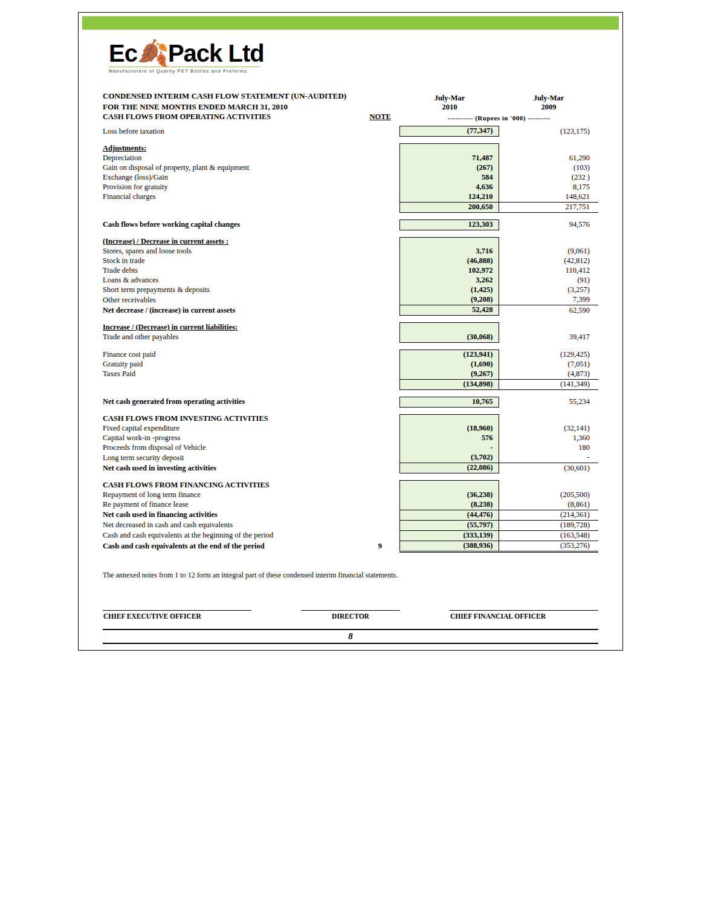Ec🍂Pack Ltd
Manufacturers of Quality PET Bottles and Preforms
| Condensed Interim Cash Flow Statement (Un-Audited) for the Nine Months Ended March 31, 2010 | July-Mar 2010 | July-Mar 2009 |
| Cash Flows from Operating Activities | NOTE | ---------- (Rupees in '000) --------- |
| Loss before taxation | | (77,347) | (123,175) |
| Adjustments: | | | |
| Depreciation | | 71,487 | 61,290 |
| Gain on disposal of property, plant & equipment | | (267) | (103) |
| Exchange (loss)/Gain | | 584 | (232 ) |
| Provision for gratuity | | 4,636 | 8,175 |
| Financial charges | | 124,210 | 148,621 |
| | | 200,650 | 217,751 |
| Cash flows before working capital changes | | 123,303 | 94,576 |
| (Increase) / Decrease in current assets : | | | |
| Stores, spares and loose tools | | 3,716 | (9,061) |
| Stock in trade | | (46,888) | (42,812) |
| Trade debts | | 102,972 | 110,412 |
| Loans & advances | | 3,262 | (91) |
| Short term prepayments & deposits | | (1,425) | (3,257) |
| Other receivables | | (9,208) | 7,399 |
| Net decrease / (increase) in current assets | | 52,428 | 62,590 |
| Increase / (Decrease) in current liabilities: | | | |
| Trade and other payables | | (30,068) | 39,417 |
| Finance cost paid | | (123,941) | (129,425) |
| Gratuity paid | | (1,690) | (7,051) |
| Taxes Paid | | (9,267) | (4,873) |
| | | (134,898) | (141,349) |
| Net cash generated from operating activities | | 10,765 | 55,234 |
| Cash Flows from Investing Activities | | | |
| Fixed capital expenditure | | (18,960) | (32,141) |
| Capital work-in -progress | | 576 | 1,360 |
| Proceeds from disposal of Vehicle | | - | 180 |
| Long term security deposit | | (3,702) | - |
| Net cash used in investing activities | | (22,086) | (30,601) |
| Cash Flows from Financing Activities | | | |
| Repayment of long term finance | | (36,238) | (205,500) |
| Re payment of finance lease | | (8,238) | (8,861) |
| Net cash used in financing activities | | (44,476) | (214,361) |
| Net decreased in cash and cash equivalents | | (55,797) | (189,728) |
| Cash and cash equivalents at the beginning of the period | | (333,139) | (163,548) |
| Cash and cash equivalents at the end of the period | 9 | (388,936) | (353,276) |
The annexed notes from 1 to 12 form an integral part of these condensed interim financial statements.
| Chief Executive Officer | | Director | | Chief Financial Officer |
8